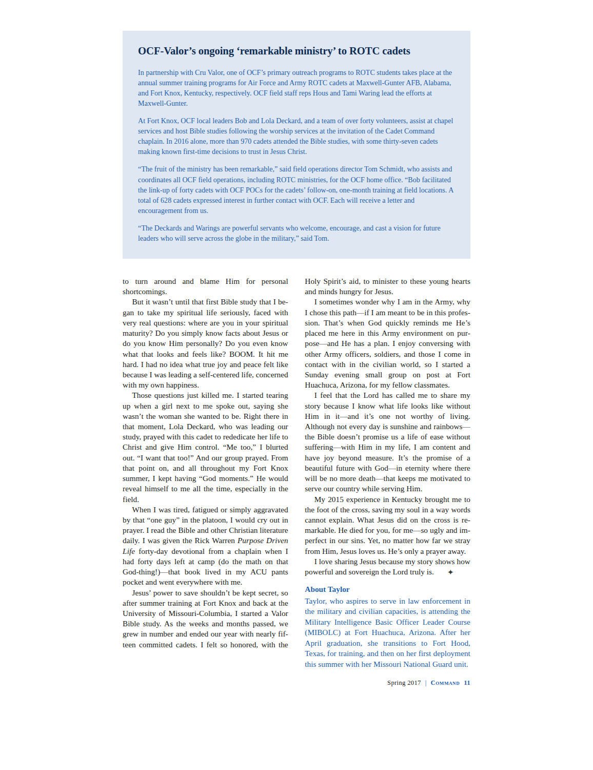OCF-Valor’s ongoing ‘remarkable ministry’ to ROTC cadets
In partnership with Cru Valor, one of OCF’s primary outreach programs to ROTC students takes place at the annual summer training programs for Air Force and Army ROTC cadets at Maxwell-Gunter AFB, Alabama, and Fort Knox, Kentucky, respectively. OCF field staff reps Hous and Tami Waring lead the efforts at Maxwell-Gunter.
At Fort Knox, OCF local leaders Bob and Lola Deckard, and a team of over forty volunteers, assist at chapel services and host Bible studies following the worship services at the invitation of the Cadet Command chaplain. In 2016 alone, more than 970 cadets attended the Bible studies, with some thirty-seven cadets making known first-time decisions to trust in Jesus Christ.
“The fruit of the ministry has been remarkable,” said field operations director Tom Schmidt, who assists and coordinates all OCF field operations, including ROTC ministries, for the OCF home office. “Bob facilitated the link-up of forty cadets with OCF POCs for the cadets’ follow-on, one-month training at field locations. A total of 628 cadets expressed interest in further contact with OCF. Each will receive a letter and encouragement from us.
“The Deckards and Warings are powerful servants who welcome, encourage, and cast a vision for future leaders who will serve across the globe in the military,” said Tom.
to turn around and blame Him for personal shortcomings.
But it wasn’t until that first Bible study that I began to take my spiritual life seriously, faced with very real questions: where are you in your spiritual maturity? Do you simply know facts about Jesus or do you know Him personally? Do you even know what that looks and feels like? BOOM. It hit me hard. I had no idea what true joy and peace felt like because I was leading a self-centered life, concerned with my own happiness.
Those questions just killed me. I started tearing up when a girl next to me spoke out, saying she wasn’t the woman she wanted to be. Right there in that moment, Lola Deckard, who was leading our study, prayed with this cadet to rededicate her life to Christ and give Him control. “Me too,” I blurted out. “I want that too!” And our group prayed. From that point on, and all throughout my Fort Knox summer, I kept having “God moments.” He would reveal himself to me all the time, especially in the field.
When I was tired, fatigued or simply aggravated by that “one guy” in the platoon, I would cry out in prayer. I read the Bible and other Christian literature daily. I was given the Rick Warren Purpose Driven Life forty-day devotional from a chaplain when I had forty days left at camp (do the math on that God-thing!)—that book lived in my ACU pants pocket and went everywhere with me.
Jesus’ power to save shouldn’t be kept secret, so after summer training at Fort Knox and back at the University of Missouri-Columbia, I started a Valor Bible study. As the weeks and months passed, we grew in number and ended our year with nearly fifteen committed cadets. I felt so honored, with the Holy Spirit’s aid, to minister to these young hearts and minds hungry for Jesus.
I sometimes wonder why I am in the Army, why I chose this path—if I am meant to be in this profession. That’s when God quickly reminds me He’s placed me here in this Army environment on purpose—and He has a plan. I enjoy conversing with other Army officers, soldiers, and those I come in contact with in the civilian world, so I started a Sunday evening small group on post at Fort Huachuca, Arizona, for my fellow classmates.
I feel that the Lord has called me to share my story because I know what life looks like without Him in it—and it’s one not worthy of living. Although not every day is sunshine and rainbows—the Bible doesn’t promise us a life of ease without suffering—with Him in my life, I am content and have joy beyond measure. It’s the promise of a beautiful future with God—in eternity where there will be no more death—that keeps me motivated to serve our country while serving Him.
My 2015 experience in Kentucky brought me to the foot of the cross, saving my soul in a way words cannot explain. What Jesus did on the cross is remarkable. He died for you, for me—so ugly and imperfect in our sins. Yet, no matter how far we stray from Him, Jesus loves us. He’s only a prayer away.
I love sharing Jesus because my story shows how powerful and sovereign the Lord truly is. ✦
About Taylor
Taylor, who aspires to serve in law enforcement in the military and civilian capacities, is attending the Military Intelligence Basic Officer Leader Course (MIBOLC) at Fort Huachuca, Arizona. After her April graduation, she transitions to Fort Hood, Texas, for training, and then on her first deployment this summer with her Missouri National Guard unit.
Spring 2017|Command 11